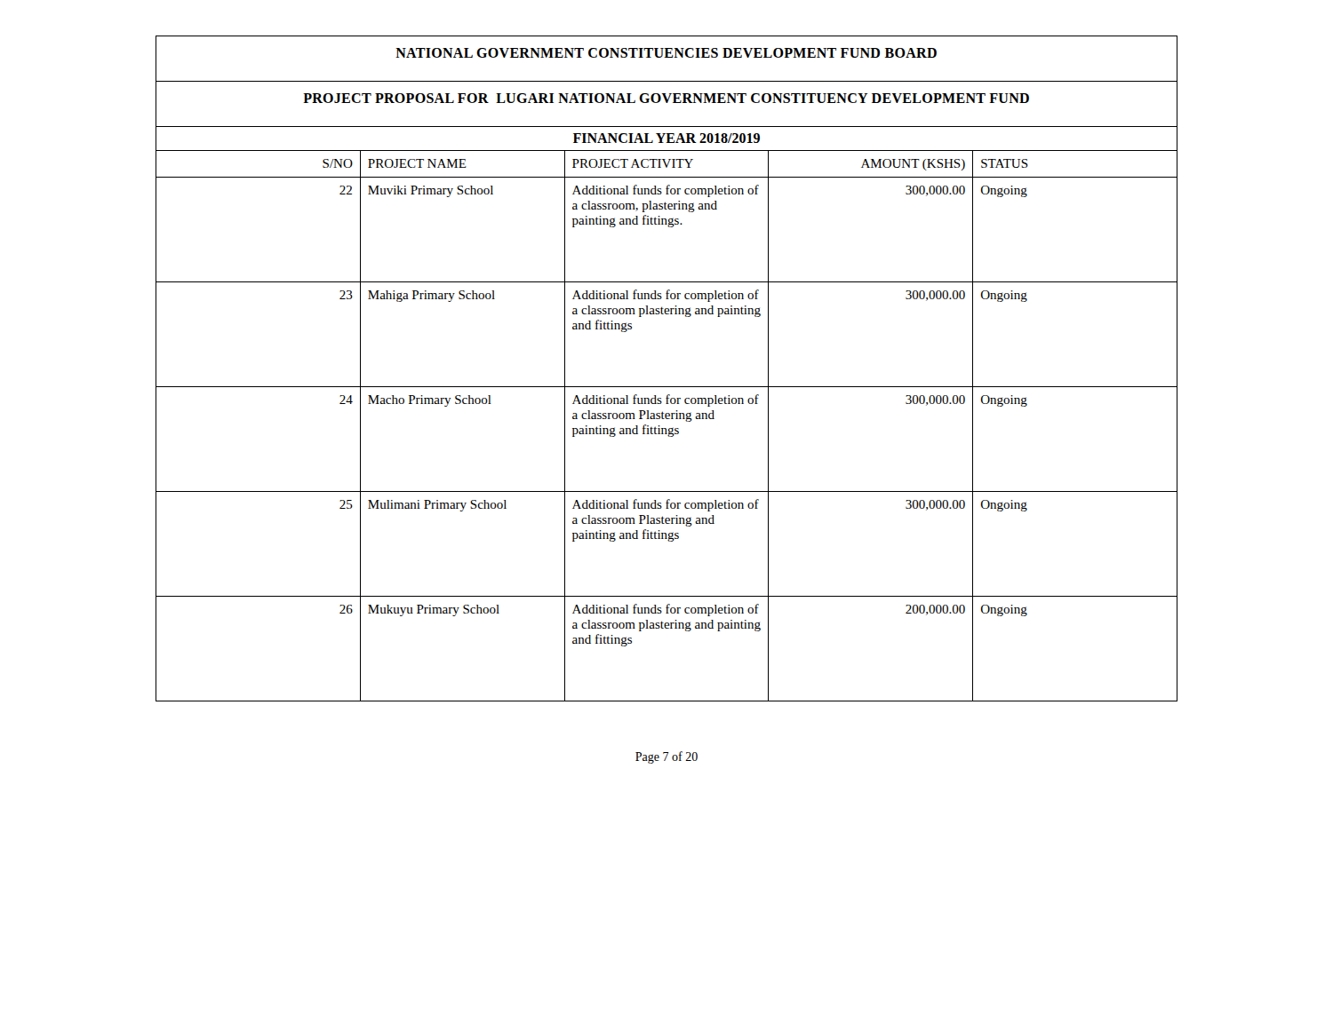| NATIONAL GOVERNMENT CONSTITUENCIES DEVELOPMENT FUND BOARD |
| PROJECT PROPOSAL FOR LUGARI NATIONAL GOVERNMENT CONSTITUENCY DEVELOPMENT FUND |
| FINANCIAL YEAR 2018/2019 |
| S/NO | PROJECT NAME | PROJECT ACTIVITY | AMOUNT (KSHS) | STATUS |
| 22 | Muviki Primary School | Additional funds for completion of a classroom, plastering and painting and fittings. | 300,000.00 | Ongoing |
| 23 | Mahiga Primary School | Additional funds for completion of a classroom plastering and painting and fittings | 300,000.00 | Ongoing |
| 24 | Macho Primary School | Additional funds for completion of a classroom Plastering and painting and fittings | 300,000.00 | Ongoing |
| 25 | Mulimani Primary School | Additional funds for completion of a classroom Plastering and painting and fittings | 300,000.00 | Ongoing |
| 26 | Mukuyu Primary School | Additional funds for completion of a classroom plastering and painting and fittings | 200,000.00 | Ongoing |
Page 7 of 20